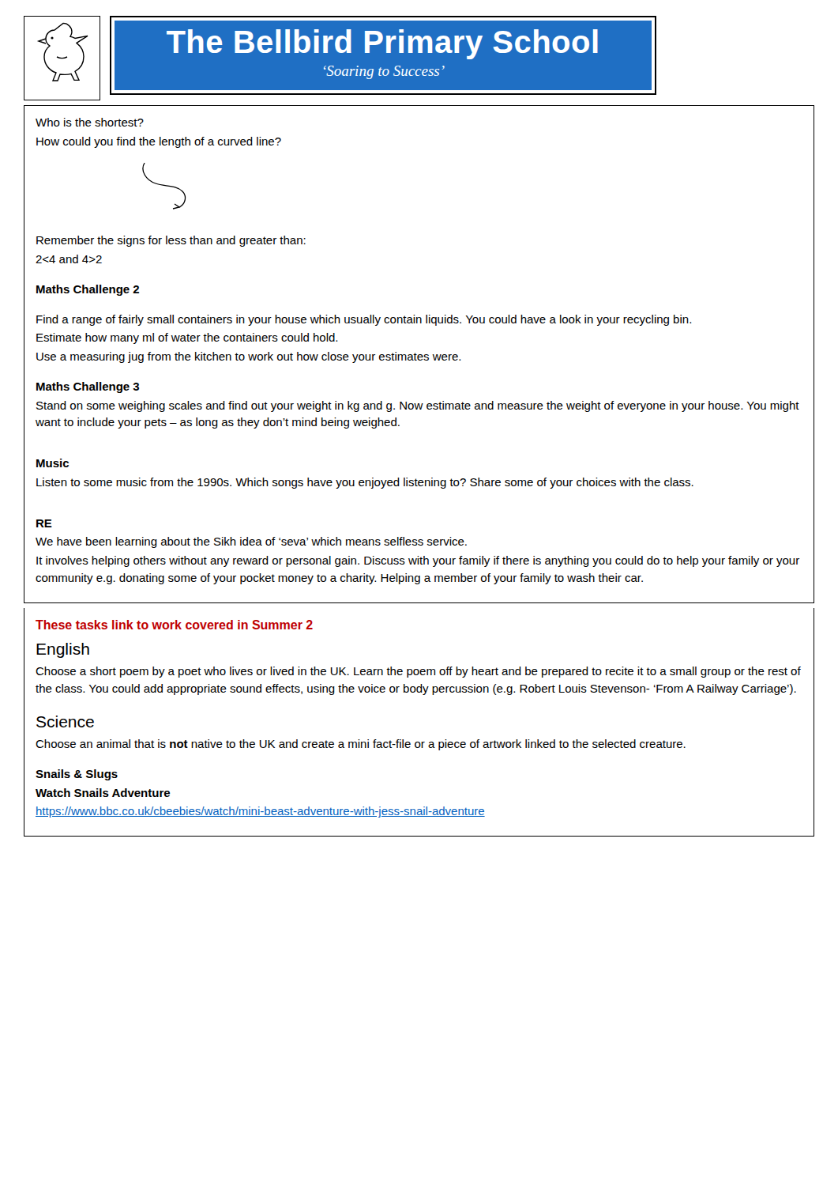The Bellbird Primary School
‘Soaring to Success’
Who is the shortest?
How could you find the length of a curved line?
Remember the signs for less than and greater than:
2<4 and 4>2
Maths Challenge 2
Find a range of fairly small containers in your house which usually contain liquids. You could have a look in your recycling bin.
Estimate how many ml of water the containers could hold.
Use a measuring jug from the kitchen to work out how close your estimates were.
Maths Challenge 3
Stand on some weighing scales and find out your weight in kg and g. Now estimate and measure the weight of everyone in your house. You might want to include your pets – as long as they don’t mind being weighed.
Music
Listen to some music from the 1990s. Which songs have you enjoyed listening to? Share some of your choices with the class.
RE
We have been learning about the Sikh idea of ‘seva’ which means selfless service.
It involves helping others without any reward or personal gain. Discuss with your family if there is anything you could do to help your family or your community e.g. donating some of your pocket money to a charity. Helping a member of your family to wash their car.
These tasks link to work covered in Summer 2
English
Choose a short poem by a poet who lives or lived in the UK. Learn the poem off by heart and be prepared to recite it to a small group or the rest of the class. You could add appropriate sound effects, using the voice or body percussion (e.g. Robert Louis Stevenson- ‘From A Railway Carriage’).
Science
Choose an animal that is not native to the UK and create a mini fact-file or a piece of artwork linked to the selected creature.
Snails & Slugs
Watch Snails Adventure
https://www.bbc.co.uk/cbeebies/watch/mini-beast-adventure-with-jess-snail-adventure